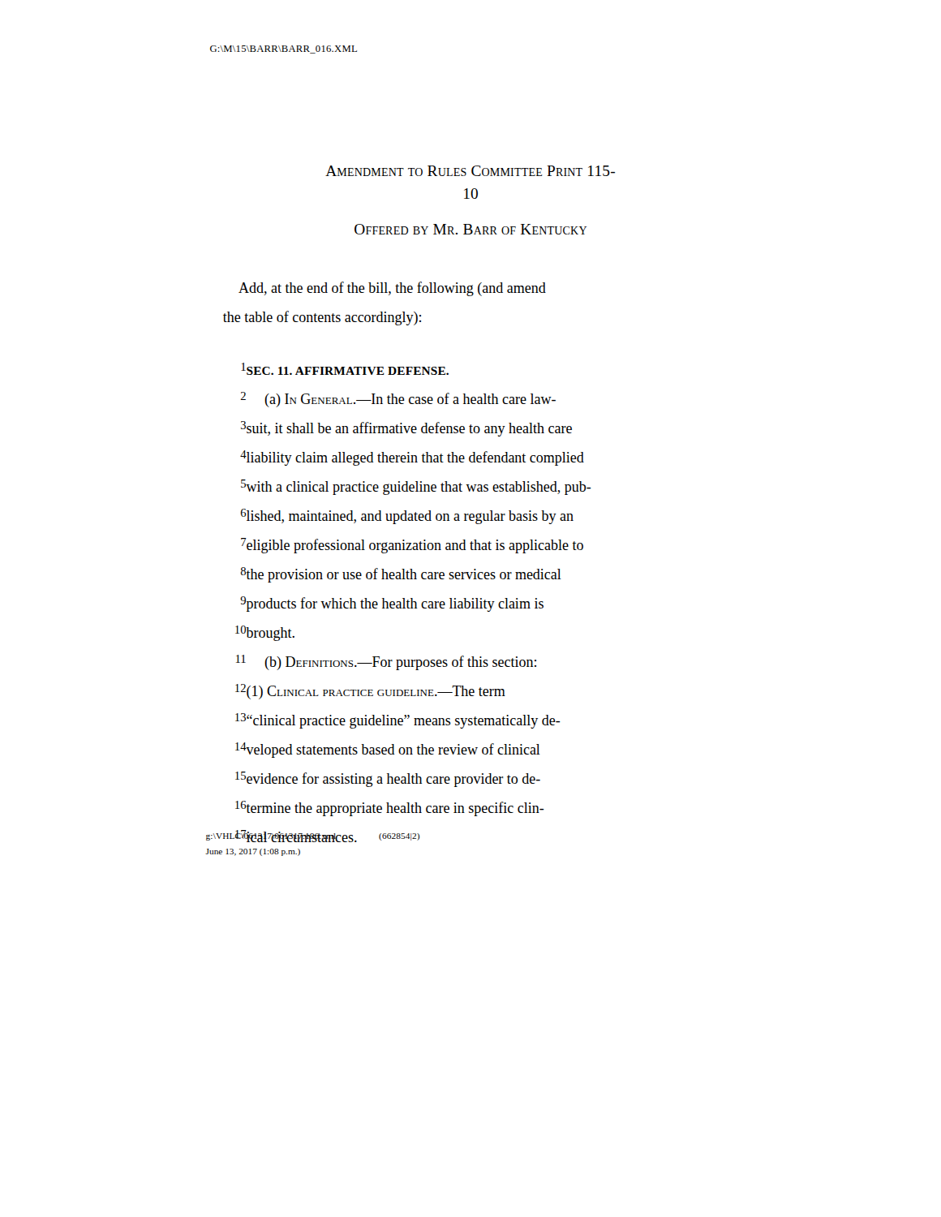G:\M\15\BARR\BARR_016.XML
Amendment to Rules Committee Print 115-
10
Offered by Mr. Barr of Kentucky
Add, at the end of the bill, the following (and amend the table of contents accordingly):
| 1 | SEC. 11. AFFIRMATIVE DEFENSE. |
| 2 | (a) In General .—In the case of a health care law- |
| 3 | suit, it shall be an affirmative defense to any health care |
| 4 | liability claim alleged therein that the defendant complied |
| 5 | with a clinical practice guideline that was established, pub- |
| 6 | lished, maintained, and updated on a regular basis by an |
| 7 | eligible professional organization and that is applicable to |
| 8 | the provision or use of health care services or medical |
| 9 | products for which the health care liability claim is |
| 10 | brought. |
| 11 | (b) Definitions .—For purposes of this section: |
| 12 | (1) Clinical practice guideline .—The term |
| 13 | “clinical practice guideline” means systematically de- |
| 14 | veloped statements based on the review of clinical |
| 15 | evidence for assisting a health care provider to de- |
| 16 | termine the appropriate health care in specific clin- |
| 17 | ical circumstances. |
g:\VHLC\061317\061317.186.xml(662854|2)
June 13, 2017 (1:08 p.m.)